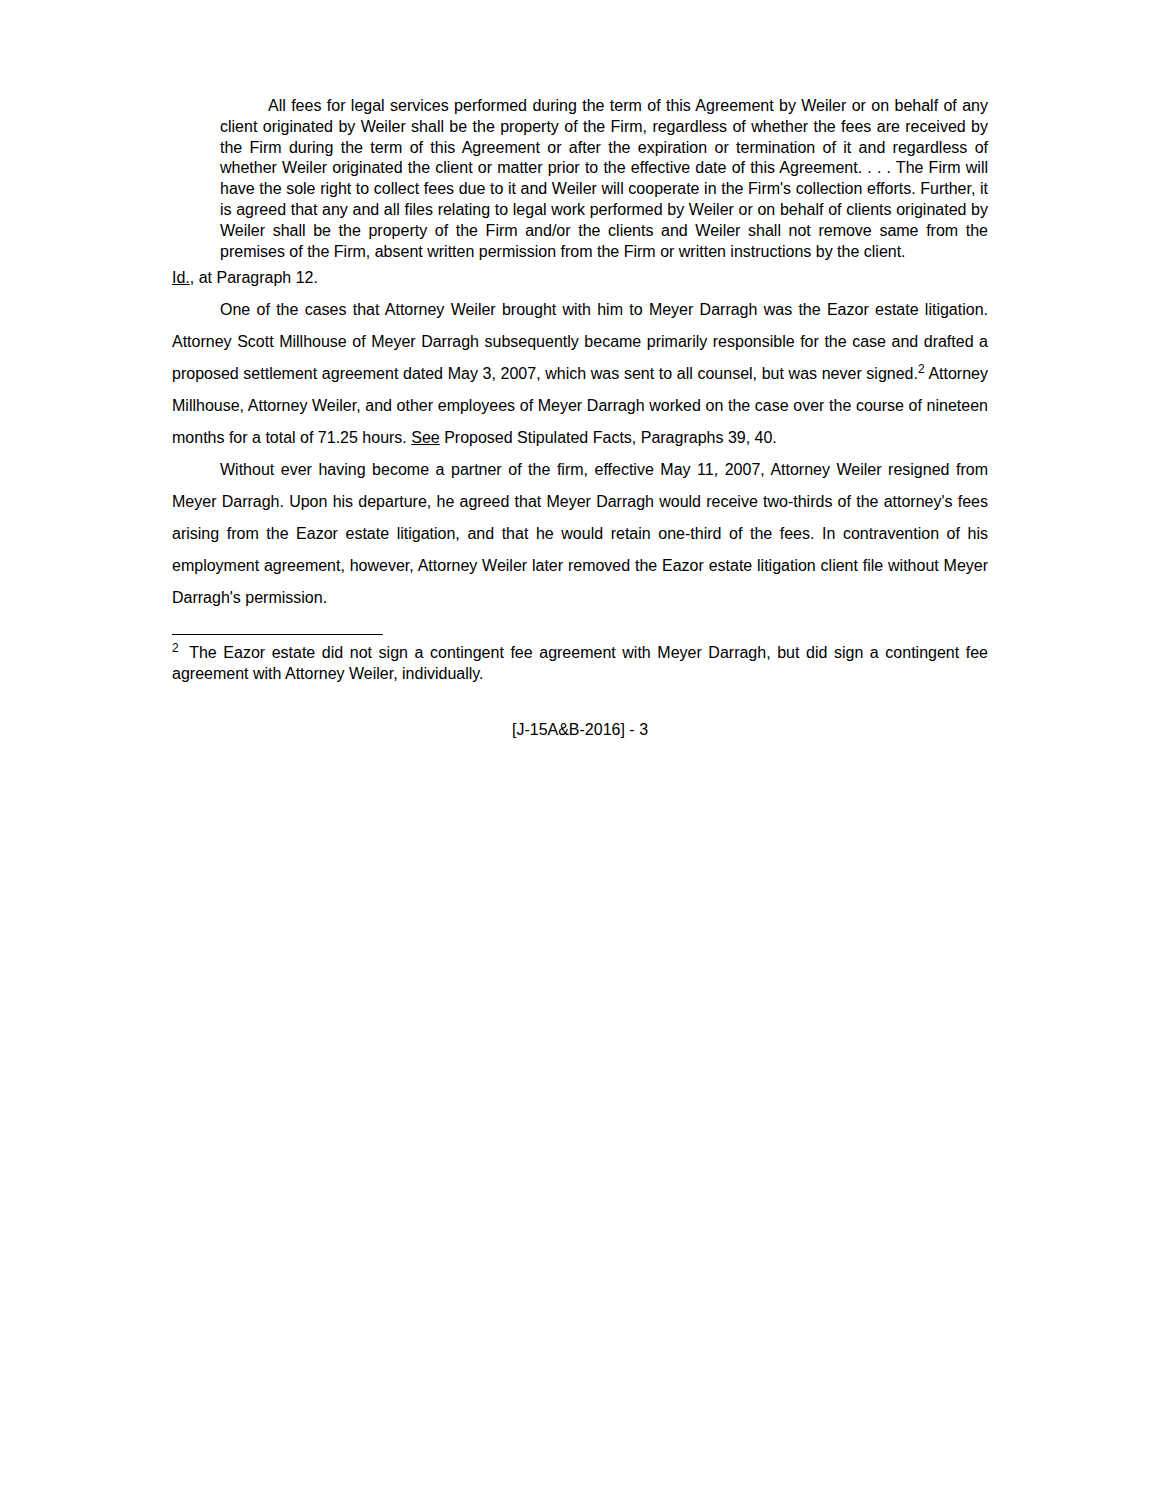All fees for legal services performed during the term of this Agreement by Weiler or on behalf of any client originated by Weiler shall be the property of the Firm, regardless of whether the fees are received by the Firm during the term of this Agreement or after the expiration or termination of it and regardless of whether Weiler originated the client or matter prior to the effective date of this Agreement. . . . The Firm will have the sole right to collect fees due to it and Weiler will cooperate in the Firm's collection efforts. Further, it is agreed that any and all files relating to legal work performed by Weiler or on behalf of clients originated by Weiler shall be the property of the Firm and/or the clients and Weiler shall not remove same from the premises of the Firm, absent written permission from the Firm or written instructions by the client.
Id., at Paragraph 12.
One of the cases that Attorney Weiler brought with him to Meyer Darragh was the Eazor estate litigation. Attorney Scott Millhouse of Meyer Darragh subsequently became primarily responsible for the case and drafted a proposed settlement agreement dated May 3, 2007, which was sent to all counsel, but was never signed.2 Attorney Millhouse, Attorney Weiler, and other employees of Meyer Darragh worked on the case over the course of nineteen months for a total of 71.25 hours. See Proposed Stipulated Facts, Paragraphs 39, 40.
Without ever having become a partner of the firm, effective May 11, 2007, Attorney Weiler resigned from Meyer Darragh. Upon his departure, he agreed that Meyer Darragh would receive two-thirds of the attorney's fees arising from the Eazor estate litigation, and that he would retain one-third of the fees. In contravention of his employment agreement, however, Attorney Weiler later removed the Eazor estate litigation client file without Meyer Darragh's permission.
2 The Eazor estate did not sign a contingent fee agreement with Meyer Darragh, but did sign a contingent fee agreement with Attorney Weiler, individually.
[J-15A&B-2016] - 3